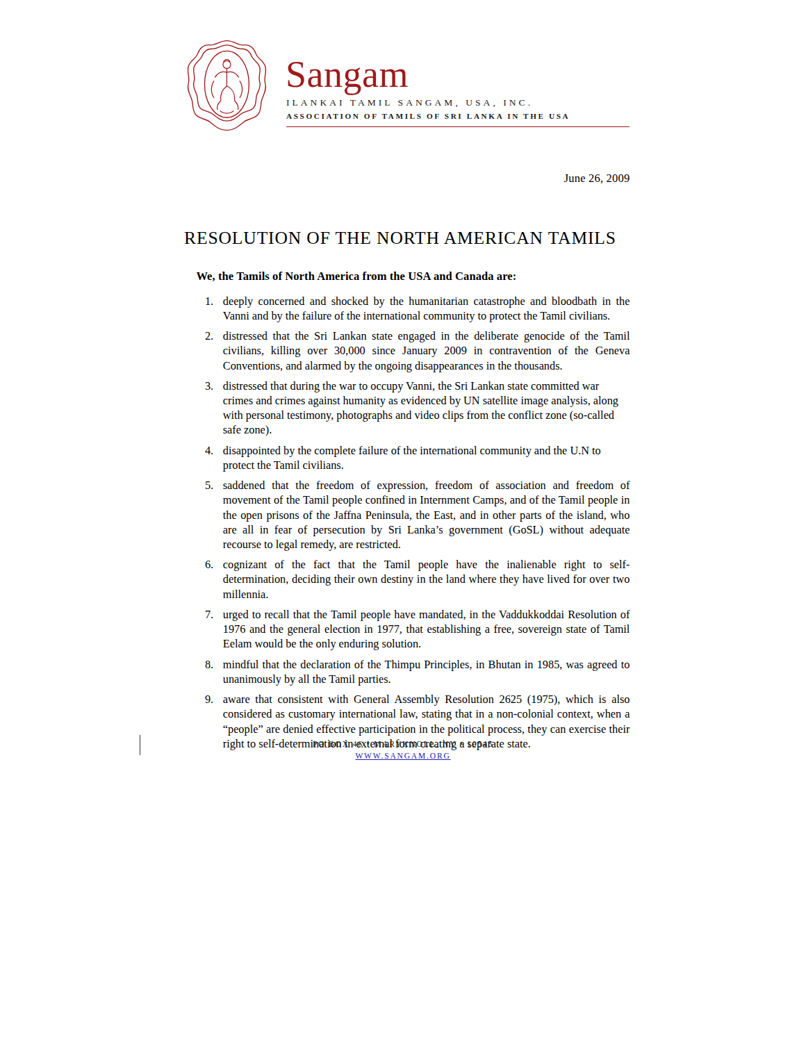Sangam
ILANKAI TAMIL SANGAM, USA, INC.
ASSOCIATION OF TAMILS OF SRI LANKA IN THE USA
June 26, 2009
RESOLUTION OF THE NORTH AMERICAN TAMILS
We, the Tamils of North America from the USA and Canada are:
deeply concerned and shocked by the humanitarian catastrophe and bloodbath in the Vanni and by the failure of the international community to protect the Tamil civilians.
distressed that the Sri Lankan state engaged in the deliberate genocide of the Tamil civilians, killing over 30,000 since January 2009 in contravention of the Geneva Conventions, and alarmed by the ongoing disappearances in the thousands.
distressed that during the war to occupy Vanni, the Sri Lankan state committed war crimes and crimes against humanity as evidenced by UN satellite image analysis, along with personal testimony, photographs and video clips from the conflict zone (so-called safe zone).
disappointed by the complete failure of the international community and the U.N to protect the Tamil civilians.
saddened that the freedom of expression, freedom of association and freedom of movement of the Tamil people confined in Internment Camps, and of the Tamil people in the open prisons of the Jaffna Peninsula, the East, and in other parts of the island, who are all in fear of persecution by Sri Lanka’s government (GoSL) without adequate recourse to legal remedy, are restricted.
cognizant of the fact that the Tamil people have the inalienable right to self-determination, deciding their own destiny in the land where they have lived for over two millennia.
urged to recall that the Tamil people have mandated, in the Vaddukkoddai Resolution of 1976 and the general election in 1977, that establishing a free, sovereign state of Tamil Eelam would be the only enduring solution.
mindful that the declaration of the Thimpu Principles, in Bhutan in 1985, was agreed to unanimously by all the Tamil parties.
aware that consistent with General Assembly Resolution 2625 (1975), which is also considered as customary international law, stating that in a non-colonial context, when a “people” are denied effective participation in the political process, they can exercise their right to self-determination in external form creating a separate state.
PO BOX 46 • MARYKNOLL, NY • 10545
WWW.SANGAM.ORG